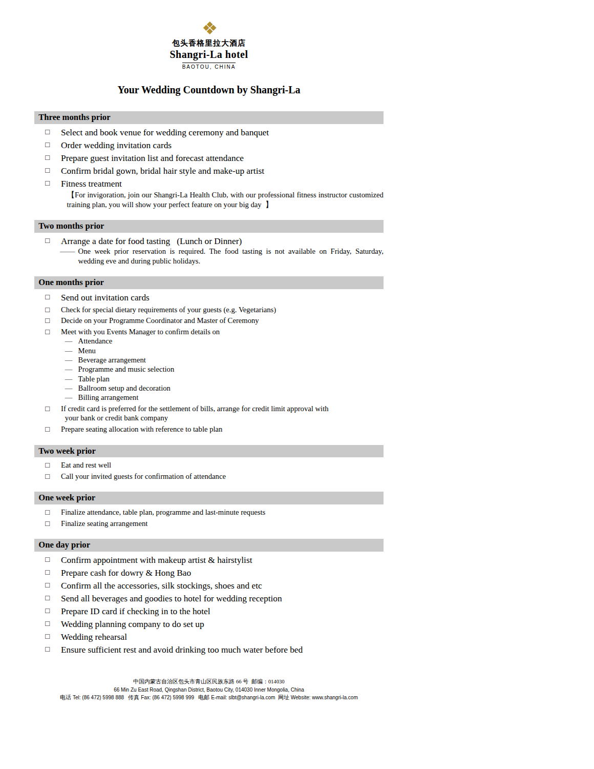❖
包头香格里拉大酒店
Shangri-La hotel
BAOTOU, CHINA
Your Wedding Countdown by Shangri-La
Three months prior
Select and book venue for wedding ceremony and banquet
Order wedding invitation cards
Prepare guest invitation list and forecast attendance
Confirm bridal gown, bridal hair style and make-up artist
Fitness treatment 【For invigoration, join our Shangri-La Health Club, with our professional fitness instructor customized training plan, you will show your perfect feature on your big day 】
Two months prior
Arrange a date for food tasting (Lunch or Dinner) One week prior reservation is required. The food tasting is not available on Friday, Saturday, wedding eve and during public holidays.
One months prior
Send out invitation cards
Check for special dietary requirements of your guests (e.g. Vegetarians)
Decide on your Programme Coordinator and Master of Ceremony
Meet with you Events Manager to confirm details on Attendance Menu Beverage arrangement Programme and music selection Table plan Ballroom setup and decoration Billing arrangement
If credit card is preferred for the settlement of bills, arrange for credit limit approval with your bank or credit bank company
Prepare seating allocation with reference to table plan
Two week prior
Eat and rest well
Call your invited guests for confirmation of attendance
One week prior
Finalize attendance, table plan, programme and last-minute requests
Finalize seating arrangement
One day prior
Confirm appointment with makeup artist & hairstylist
Prepare cash for dowry & Hong Bao
Confirm all the accessories, silk stockings, shoes and etc
Send all beverages and goodies to hotel for wedding reception
Prepare ID card if checking in to the hotel
Wedding planning company to do set up
Wedding rehearsal
Ensure sufficient rest and avoid drinking too much water before bed
中国内蒙古自治区包头市青山区民族东路 66 号 邮编：014030
66 Min Zu East Road, Qingshan District, Baotou City, 014030 Inner Mongolia, China
电话 Tel: (86 472) 5998 888 传真 Fax: (86 472) 5998 999 电邮 E-mail: slbt@shangri-la.com 网址 Website: www.shangri-la.com